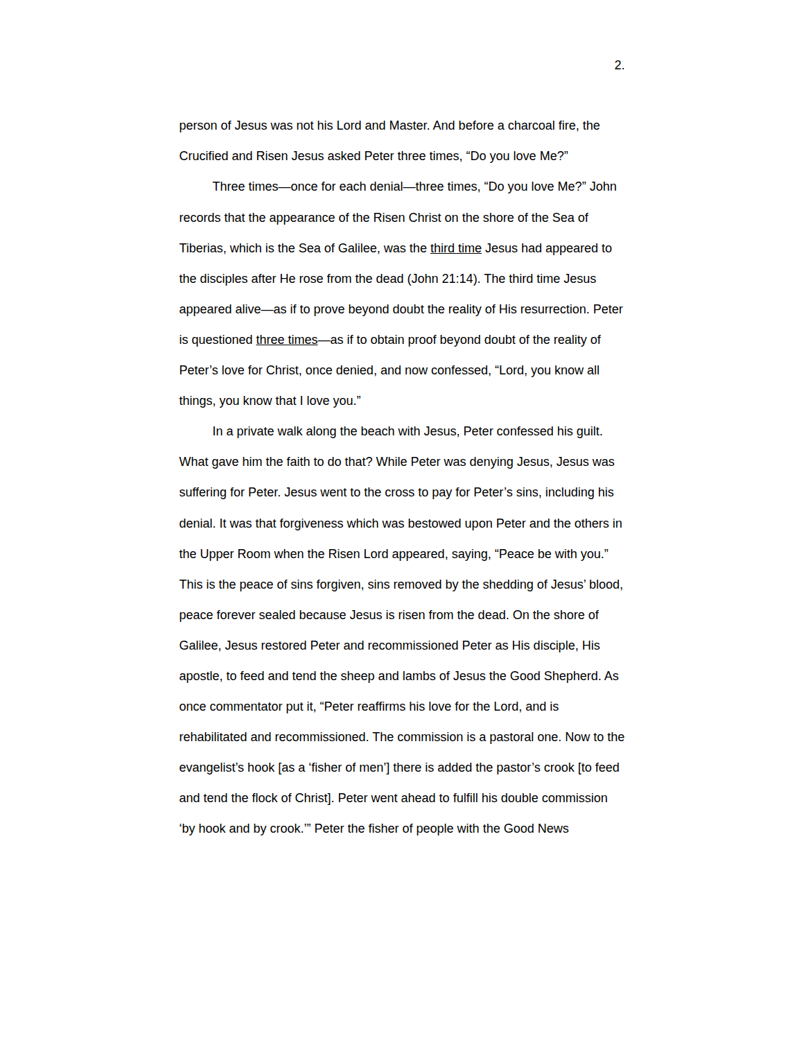2.
person of Jesus was not his Lord and Master. And before a charcoal fire, the Crucified and Risen Jesus asked Peter three times, “Do you love Me?”
Three times—once for each denial—three times, “Do you love Me?” John records that the appearance of the Risen Christ on the shore of the Sea of Tiberias, which is the Sea of Galilee, was the third time Jesus had appeared to the disciples after He rose from the dead (John 21:14). The third time Jesus appeared alive—as if to prove beyond doubt the reality of His resurrection. Peter is questioned three times—as if to obtain proof beyond doubt of the reality of Peter’s love for Christ, once denied, and now confessed, “Lord, you know all things, you know that I love you.”
In a private walk along the beach with Jesus, Peter confessed his guilt. What gave him the faith to do that? While Peter was denying Jesus, Jesus was suffering for Peter. Jesus went to the cross to pay for Peter’s sins, including his denial. It was that forgiveness which was bestowed upon Peter and the others in the Upper Room when the Risen Lord appeared, saying, “Peace be with you.” This is the peace of sins forgiven, sins removed by the shedding of Jesus’ blood, peace forever sealed because Jesus is risen from the dead. On the shore of Galilee, Jesus restored Peter and recommissioned Peter as His disciple, His apostle, to feed and tend the sheep and lambs of Jesus the Good Shepherd. As once commentator put it, “Peter reaffirms his love for the Lord, and is rehabilitated and recommissioned. The commission is a pastoral one. Now to the evangelist’s hook [as a ‘fisher of men’] there is added the pastor’s crook [to feed and tend the flock of Christ]. Peter went ahead to fulfill his double commission ‘by hook and by crook.’” Peter the fisher of people with the Good News